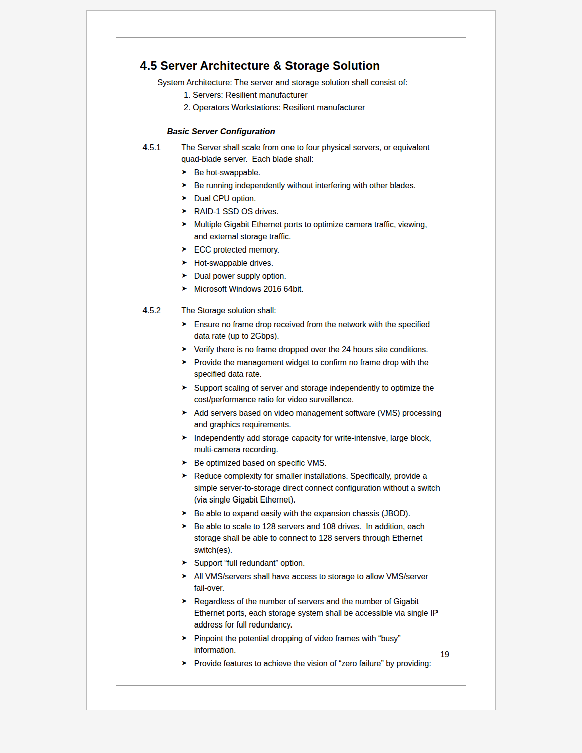4.5 Server Architecture & Storage Solution
System Architecture: The server and storage solution shall consist of:
1. Servers: Resilient manufacturer
2. Operators Workstations: Resilient manufacturer
Basic Server Configuration
4.5.1
The Server shall scale from one to four physical servers, or equivalent quad-blade server. Each blade shall:
Be hot-swappable.
Be running independently without interfering with other blades.
Dual CPU option.
RAID-1 SSD OS drives.
Multiple Gigabit Ethernet ports to optimize camera traffic, viewing, and external storage traffic.
ECC protected memory.
Hot-swappable drives.
Dual power supply option.
Microsoft Windows 2016 64bit.
4.5.2
The Storage solution shall:
Ensure no frame drop received from the network with the specified data rate (up to 2Gbps).
Verify there is no frame dropped over the 24 hours site conditions.
Provide the management widget to confirm no frame drop with the specified data rate.
Support scaling of server and storage independently to optimize the cost/performance ratio for video surveillance.
Add servers based on video management software (VMS) processing and graphics requirements.
Independently add storage capacity for write-intensive, large block, multi-camera recording.
Be optimized based on specific VMS.
Reduce complexity for smaller installations. Specifically, provide a simple server-to-storage direct connect configuration without a switch (via single Gigabit Ethernet).
Be able to expand easily with the expansion chassis (JBOD).
Be able to scale to 128 servers and 108 drives. In addition, each storage shall be able to connect to 128 servers through Ethernet switch(es).
Support “full redundant” option.
All VMS/servers shall have access to storage to allow VMS/server fail-over.
Regardless of the number of servers and the number of Gigabit Ethernet ports, each storage system shall be accessible via single IP address for full redundancy.
Pinpoint the potential dropping of video frames with “busy” information.
Provide features to achieve the vision of “zero failure” by providing:
19